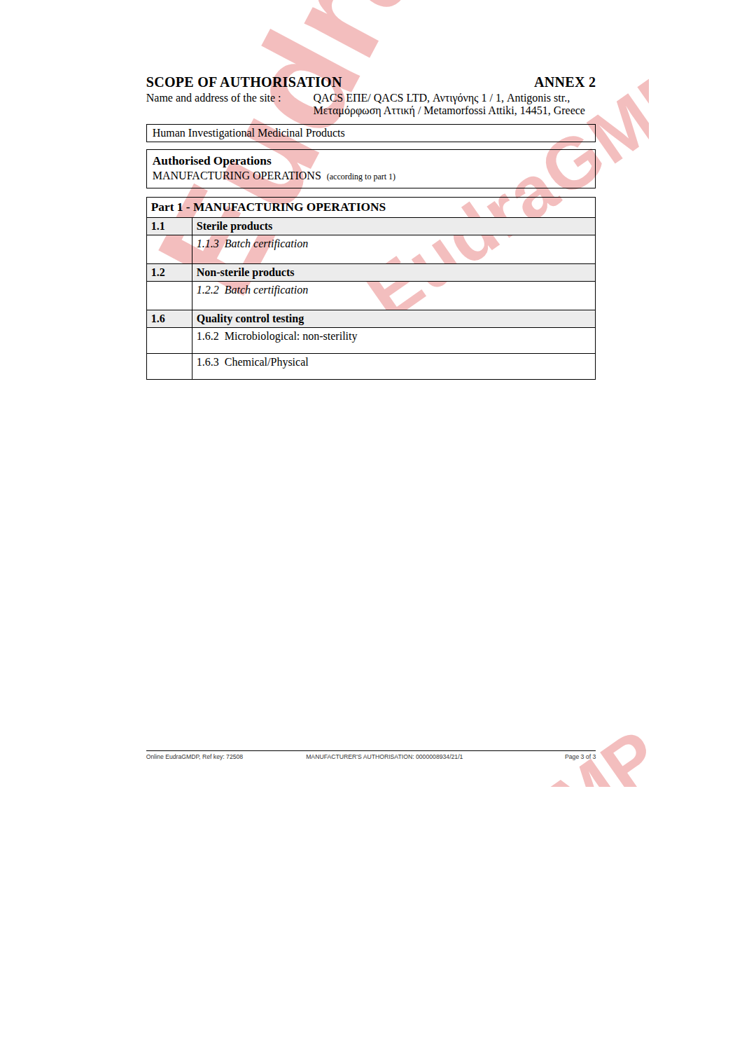EudraGMP
EudraGMP
EudraGMP
SCOPE OF AUTHORISATION ANNEX 2
Name and address of the site :
QACS ΕΠΕ/ QACS LTD, Αντιγόνης 1 / 1, Antigonis str.,
Μεταμόρφωση Αττική / Metamorfossi Attiki, 14451, Greece
Human Investigational Medicinal Products
Authorised Operations
MANUFACTURING OPERATIONS (according to part 1)
| Part 1 - MANUFACTURING OPERATIONS |
| 1.1 | Sterile products |
| | 1.1.3 Batch certification |
| 1.2 | Non-sterile products |
| | 1.2.2 Batch certification |
| 1.6 | Quality control testing |
| | 1.6.2 Microbiological: non-sterility |
| | 1.6.3 Chemical/Physical |
Online EudraGMDP, Ref key: 72508
MANUFACTURER'S AUTHORISATION: 0000008934/21/1
Page 3 of 3